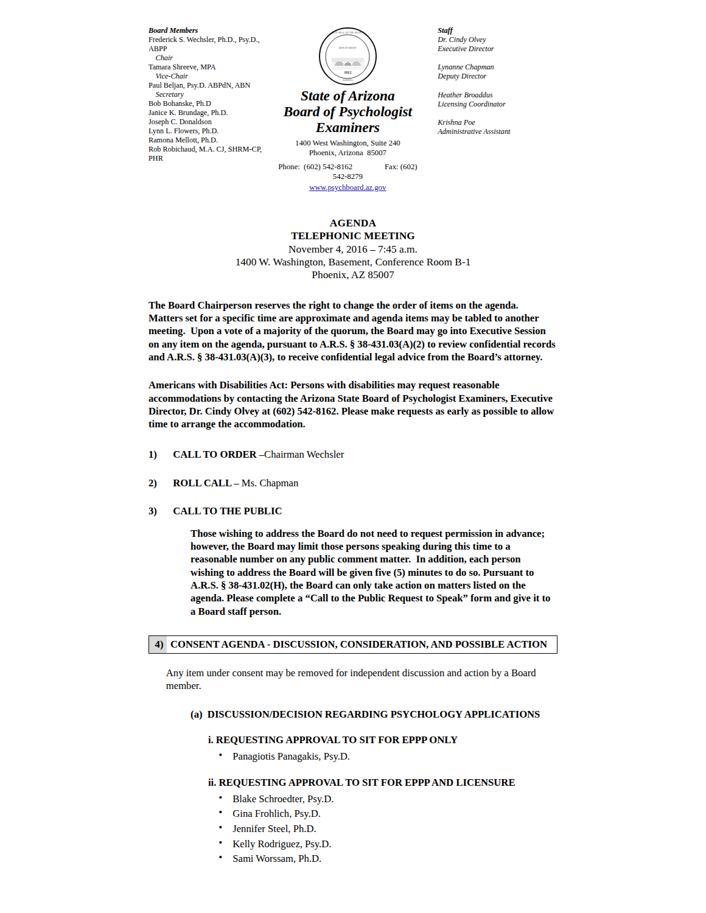Board Members
Frederick S. Wechsler, Ph.D., Psy.D., ABPP
Chair
Tamara Shreeve, MPA
Vice-Chair
Paul Beljan, Psy.D. ABPdN, ABN
Secretary
Bob Bohanske, Ph.D
Janice K. Brundage, Ph.D.
Joseph C. Donaldson
Lynn L. Flowers, Ph.D.
Ramona Mellott, Ph.D.
Rob Robichaud, M.A. CJ, SHRM-CP, PHR
Great Seal of the State of
DITAT DEUS
1912
Arizona
State of Arizona
Board of Psychologist Examiners
1400 West Washington, Suite 240
Phoenix, Arizona 85007
Phone: (602) 542-8162 Fax: (602) 542-8279
www.psychboard.az.gov
Staff
Dr. Cindy Olvey
Executive Director
Lynanne Chapman
Deputy Director
Heather Broaddus
Licensing Coordinator
Krishna Poe
Administrative Assistant
AGENDA
TELEPHONIC MEETING
November 4, 2016 – 7:45 a.m.
1400 W. Washington, Basement, Conference Room B-1
Phoenix, AZ 85007
The Board Chairperson reserves the right to change the order of items on the agenda. Matters set for a specific time are approximate and agenda items may be tabled to another meeting. Upon a vote of a majority of the quorum, the Board may go into Executive Session on any item on the agenda, pursuant to A.R.S. § 38-431.03(A)(2) to review confidential records and A.R.S. § 38-431.03(A)(3), to receive confidential legal advice from the Board’s attorney.
Americans with Disabilities Act: Persons with disabilities may request reasonable accommodations by contacting the Arizona State Board of Psychologist Examiners, Executive Director, Dr. Cindy Olvey at (602) 542-8162. Please make requests as early as possible to allow time to arrange the accommodation.
1) CALL TO ORDER –Chairman Wechsler
2) ROLL CALL – Ms. Chapman
3) CALL TO THE PUBLIC
Those wishing to address the Board do not need to request permission in advance; however, the Board may limit those persons speaking during this time to a reasonable number on any public comment matter. In addition, each person wishing to address the Board will be given five (5) minutes to do so. Pursuant to A.R.S. § 38-431.02(H), the Board can only take action on matters listed on the agenda. Please complete a “Call to the Public Request to Speak” form and give it to a Board staff person.
4)
CONSENT AGENDA - DISCUSSION, CONSIDERATION, AND POSSIBLE ACTION
Any item under consent may be removed for independent discussion and action by a Board member.
(a) DISCUSSION/DECISION REGARDING PSYCHOLOGY APPLICATIONS
i. REQUESTING APPROVAL TO SIT FOR EPPP ONLY
Panagiotis Panagakis, Psy.D.
ii. REQUESTING APPROVAL TO SIT FOR EPPP AND LICENSURE
Blake Schroedter, Psy.D.
Gina Frohlich, Psy.D.
Jennifer Steel, Ph.D.
Kelly Rodriguez, Psy.D.
Sami Worssam, Ph.D.